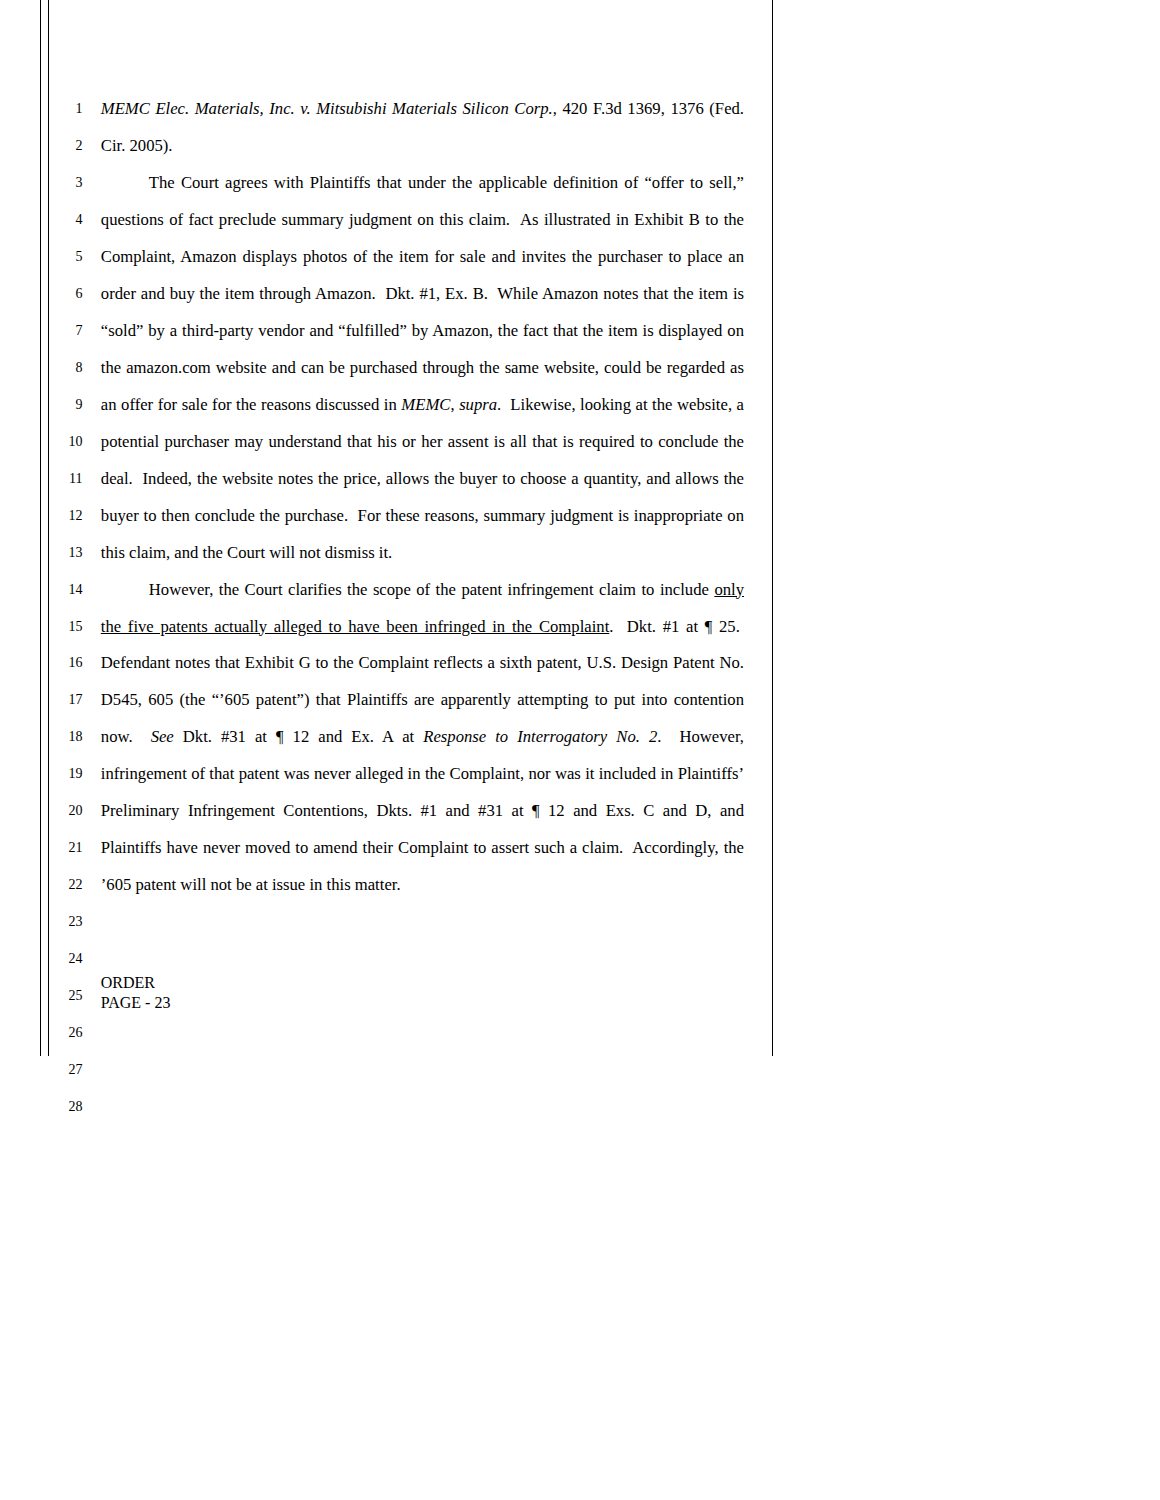1
2
3
4
5
6
7
8
9
10
11
12
13
14
15
16
17
18
19
20
21
22
23
24
25
26
27
28
MEMC Elec. Materials, Inc. v. Mitsubishi Materials Silicon Corp., 420 F.3d 1369, 1376 (Fed. Cir. 2005).
The Court agrees with Plaintiffs that under the applicable definition of “offer to sell,” questions of fact preclude summary judgment on this claim. As illustrated in Exhibit B to the Complaint, Amazon displays photos of the item for sale and invites the purchaser to place an order and buy the item through Amazon. Dkt. #1, Ex. B. While Amazon notes that the item is “sold” by a third-party vendor and “fulfilled” by Amazon, the fact that the item is displayed on the amazon.com website and can be purchased through the same website, could be regarded as an offer for sale for the reasons discussed in MEMC, supra. Likewise, looking at the website, a potential purchaser may understand that his or her assent is all that is required to conclude the deal. Indeed, the website notes the price, allows the buyer to choose a quantity, and allows the buyer to then conclude the purchase. For these reasons, summary judgment is inappropriate on this claim, and the Court will not dismiss it.
However, the Court clarifies the scope of the patent infringement claim to include only the five patents actually alleged to have been infringed in the Complaint. Dkt. #1 at ¶ 25. Defendant notes that Exhibit G to the Complaint reflects a sixth patent, U.S. Design Patent No. D545, 605 (the “’605 patent”) that Plaintiffs are apparently attempting to put into contention now. See Dkt. #31 at ¶ 12 and Ex. A at Response to Interrogatory No. 2. However, infringement of that patent was never alleged in the Complaint, nor was it included in Plaintiffs’ Preliminary Infringement Contentions, Dkts. #1 and #31 at ¶ 12 and Exs. C and D, and Plaintiffs have never moved to amend their Complaint to assert such a claim. Accordingly, the ’605 patent will not be at issue in this matter.
ORDER
PAGE - 23